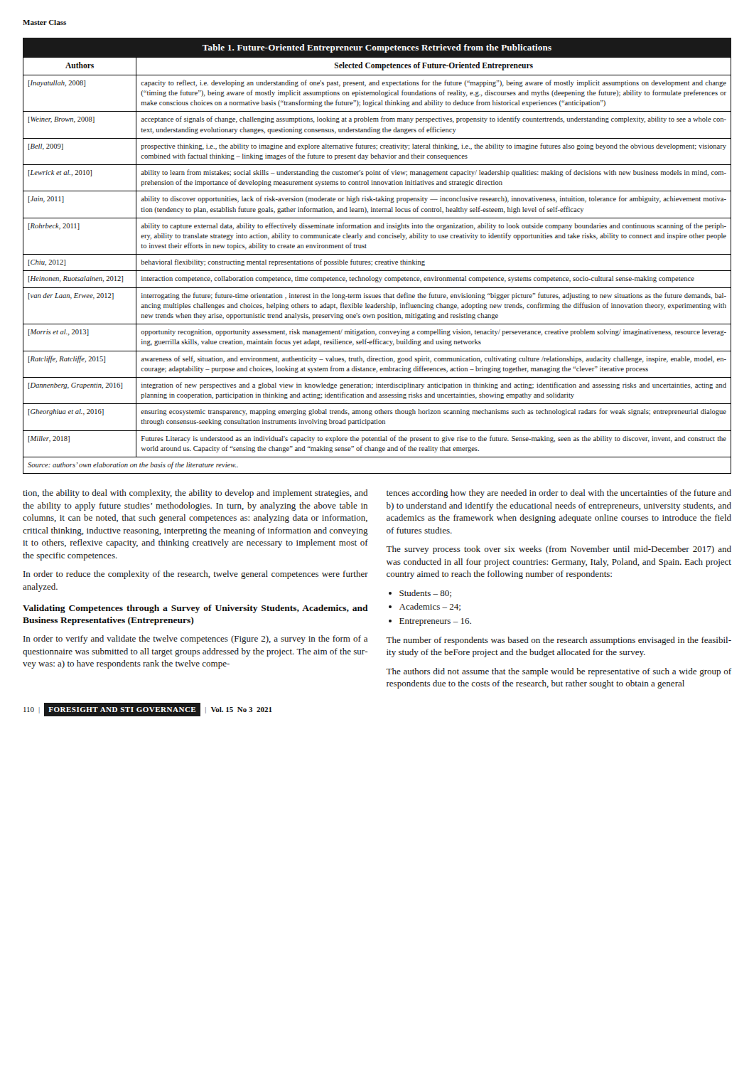Master Class
Table 1. Future-Oriented Entrepreneur Competences Retrieved from the Publications
| Authors | Selected Competences of Future-Oriented Entrepreneurs |
| --- | --- |
| [ Inayatullah , 2008] | capacity to reflect, i.e. developing an understanding of one's past, present, and expectations for the future (“mapping”), being aware of mostly implicit assumptions on development and change (“timing the future”), being aware of mostly implicit assumptions on epistemological foundations of reality, e.g., discourses and myths (deepening the future); ability to formulate preferences or make conscious choices on a normative basis (“transforming the future”); logical thinking and ability to deduce from historical experiences (“anticipation”) |
| [ Weiner, Brown , 2008] | acceptance of signals of change, challenging assumptions, looking at a problem from many perspectives, propensity to identify countertrends, understanding complexity, ability to see a whole context, understanding evolutionary changes, questioning consensus, understanding the dangers of efficiency |
| [ Bell , 2009] | prospective thinking, i.e., the ability to imagine and explore alternative futures; creativity; lateral thinking, i.e., the ability to imagine futures also going beyond the obvious development; visionary combined with factual thinking – linking images of the future to present day behavior and their consequences |
| [ Lewrick et al. , 2010] | ability to learn from mistakes; social skills – understanding the customer's point of view; management capacity/ leadership qualities: making of decisions with new business models in mind, comprehension of the importance of developing measurement systems to control innovation initiatives and strategic direction |
| [ Jain , 2011] | ability to discover opportunities, lack of risk-aversion (moderate or high risk-taking propensity — inconclusive research), innovativeness, intuition, tolerance for ambiguity, achievement motivation (tendency to plan, establish future goals, gather information, and learn), internal locus of control, healthy self-esteem, high level of self-efficacy |
| [ Rohrbeck , 2011] | ability to capture external data, ability to effectively disseminate information and insights into the organization, ability to look outside company boundaries and continuous scanning of the periphery, ability to translate strategy into action, ability to communicate clearly and concisely, ability to use creativity to identify opportunities and take risks, ability to connect and inspire other people to invest their efforts in new topics, ability to create an environment of trust |
| [ Chiu , 2012] | behavioral flexibility; constructing mental representations of possible futures; creative thinking |
| [ Heinonen, Ruotsalainen , 2012] | interaction competence, collaboration competence, time competence, technology competence, environmental competence, systems competence, socio-cultural sense-making competence |
| [ van der Laan, Erwee , 2012] | interrogating the future; future-time orientation , interest in the long-term issues that define the future, envisioning “bigger picture” futures, adjusting to new situations as the future demands, balancing multiples challenges and choices, helping others to adapt, flexible leadership, influencing change, adopting new trends, confirming the diffusion of innovation theory, experimenting with new trends when they arise, opportunistic trend analysis, preserving one's own position, mitigating and resisting change |
| [ Morris et al. , 2013] | opportunity recognition, opportunity assessment, risk management/ mitigation, conveying a compelling vision, tenacity/ perseverance, creative problem solving/ imaginativeness, resource leveraging, guerrilla skills, value creation, maintain focus yet adapt, resilience, self-efficacy, building and using networks |
| [ Ratcliffe, Ratcliffe , 2015] | awareness of self, situation, and environment, authenticity – values, truth, direction, good spirit, communication, cultivating culture /relationships, audacity challenge, inspire, enable, model, encourage; adaptability – purpose and choices, looking at system from a distance, embracing differences, action – bringing together, managing the “clever” iterative process |
| [ Dannenberg, Grapentin , 2016] | integration of new perspectives and a global view in knowledge generation; interdisciplinary anticipation in thinking and acting; identification and assessing risks and uncertainties, acting and planning in cooperation, participation in thinking and acting; identification and assessing risks and uncertainties, showing empathy and solidarity |
| [ Gheorghiua et al. , 2016] | ensuring ecosystemic transparency, mapping emerging global trends, among others though horizon scanning mechanisms such as technological radars for weak signals; entrepreneurial dialogue through consensus-seeking consultation instruments involving broad participation |
| [ Miller , 2018] | Futures Literacy is understood as an individual's capacity to explore the potential of the present to give rise to the future. Sense-making, seen as the ability to discover, invent, and construct the world around us. Capacity of “sensing the change” and “making sense” of change and of the reality that emerges. |
| Source : authors’ own elaboration on the basis of the literature review.. |
tion, the ability to deal with complexity, the ability to develop and implement strategies, and the ability to apply future studies’ methodologies. In turn, by analyzing the above table in columns, it can be noted, that such general competences as: analyzing data or information, critical thinking, inductive reasoning, interpreting the meaning of information and conveying it to others, reflexive capacity, and thinking creatively are necessary to implement most of the specific competences.
In order to reduce the complexity of the research, twelve general competences were further analyzed.
Validating Competences through a Survey of University Students, Academics, and Business Representatives (Entrepreneurs)
In order to verify and validate the twelve competences (Figure 2), a survey in the form of a questionnaire was submitted to all target groups addressed by the project. The aim of the survey was: a) to have respondents rank the twelve compe-
tences according how they are needed in order to deal with the uncertainties of the future and b) to understand and identify the educational needs of entrepreneurs, university students, and academics as the framework when designing adequate online courses to introduce the field of futures studies.
The survey process took over six weeks (from November until mid-December 2017) and was conducted in all four project countries: Germany, Italy, Poland, and Spain. Each project country aimed to reach the following number of respondents:
Students – 80;
Academics – 24;
Entrepreneurs – 16.
The number of respondents was based on the research assumptions envisaged in the feasibility study of the beFore project and the budget allocated for the survey.
The authors did not assume that the sample would be representative of such a wide group of respondents due to the costs of the research, but rather sought to obtain a general
110 | FORESIGHT AND STI GOVERNANCE | Vol. 15 No 3 2021